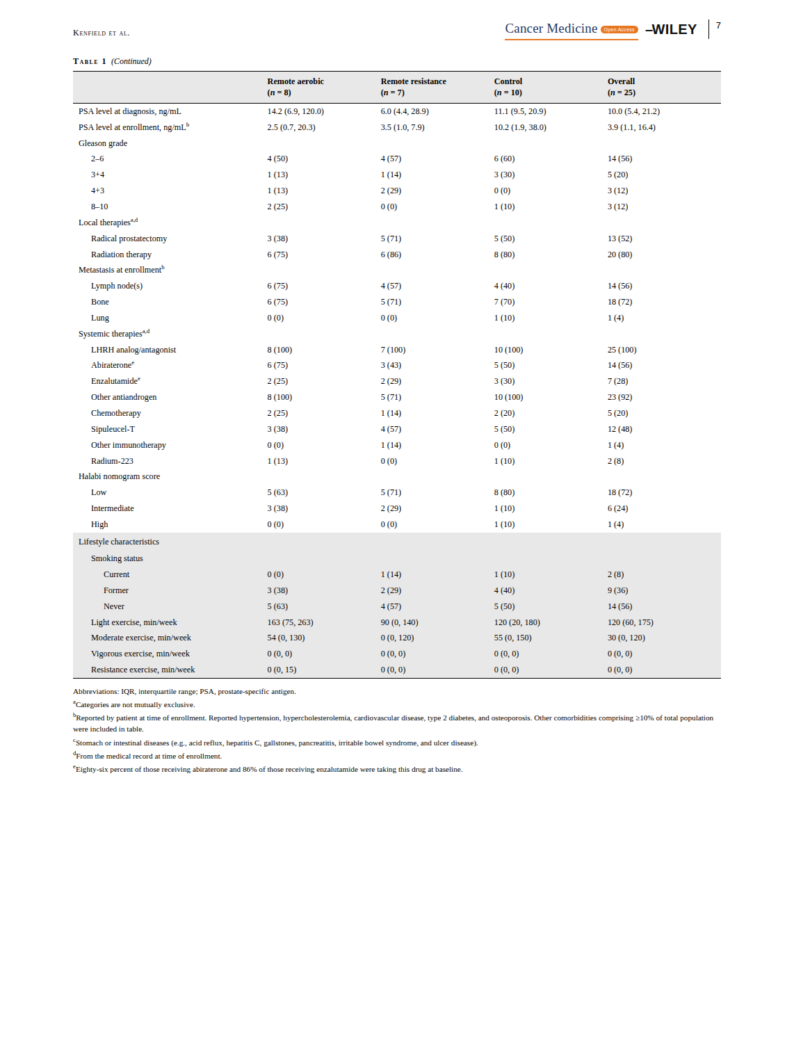Kenfield et al.
Cancer MedicineOpen Access
–WILEY
7
Table 1 (Continued)
| | Remote aerobic ( n = 8) | Remote resistance ( n = 7) | Control ( n = 10) | Overall ( n = 25) |
| --- | --- | --- | --- | --- |
| PSA level at diagnosis, ng/mL | 14.2 (6.9, 120.0) | 6.0 (4.4, 28.9) | 11.1 (9.5, 20.9) | 10.0 (5.4, 21.2) |
| PSA level at enrollment, ng/mL b | 2.5 (0.7, 20.3) | 3.5 (1.0, 7.9) | 10.2 (1.9, 38.0) | 3.9 (1.1, 16.4) |
| Gleason grade | | | | |
| 2–6 | 4 (50) | 4 (57) | 6 (60) | 14 (56) |
| 3+4 | 1 (13) | 1 (14) | 3 (30) | 5 (20) |
| 4+3 | 1 (13) | 2 (29) | 0 (0) | 3 (12) |
| 8–10 | 2 (25) | 0 (0) | 1 (10) | 3 (12) |
| Local therapies a,d | | | | |
| Radical prostatectomy | 3 (38) | 5 (71) | 5 (50) | 13 (52) |
| Radiation therapy | 6 (75) | 6 (86) | 8 (80) | 20 (80) |
| Metastasis at enrollment b | | | | |
| Lymph node(s) | 6 (75) | 4 (57) | 4 (40) | 14 (56) |
| Bone | 6 (75) | 5 (71) | 7 (70) | 18 (72) |
| Lung | 0 (0) | 0 (0) | 1 (10) | 1 (4) |
| Systemic therapies a,d | | | | |
| LHRH analog/antagonist | 8 (100) | 7 (100) | 10 (100) | 25 (100) |
| Abiraterone e | 6 (75) | 3 (43) | 5 (50) | 14 (56) |
| Enzalutamide e | 2 (25) | 2 (29) | 3 (30) | 7 (28) |
| Other antiandrogen | 8 (100) | 5 (71) | 10 (100) | 23 (92) |
| Chemotherapy | 2 (25) | 1 (14) | 2 (20) | 5 (20) |
| Sipuleucel-T | 3 (38) | 4 (57) | 5 (50) | 12 (48) |
| Other immunotherapy | 0 (0) | 1 (14) | 0 (0) | 1 (4) |
| Radium-223 | 1 (13) | 0 (0) | 1 (10) | 2 (8) |
| Halabi nomogram score | | | | |
| Low | 5 (63) | 5 (71) | 8 (80) | 18 (72) |
| Intermediate | 3 (38) | 2 (29) | 1 (10) | 6 (24) |
| High | 0 (0) | 0 (0) | 1 (10) | 1 (4) |
| Lifestyle characteristics |
| Smoking status | | | | |
| Current | 0 (0) | 1 (14) | 1 (10) | 2 (8) |
| Former | 3 (38) | 2 (29) | 4 (40) | 9 (36) |
| Never | 5 (63) | 4 (57) | 5 (50) | 14 (56) |
| Light exercise, min/week | 163 (75, 263) | 90 (0, 140) | 120 (20, 180) | 120 (60, 175) |
| Moderate exercise, min/week | 54 (0, 130) | 0 (0, 120) | 55 (0, 150) | 30 (0, 120) |
| Vigorous exercise, min/week | 0 (0, 0) | 0 (0, 0) | 0 (0, 0) | 0 (0, 0) |
| Resistance exercise, min/week | 0 (0, 15) | 0 (0, 0) | 0 (0, 0) | 0 (0, 0) |
Abbreviations: IQR, interquartile range; PSA, prostate-specific antigen.
aCategories are not mutually exclusive.
bReported by patient at time of enrollment. Reported hypertension, hypercholesterolemia, cardiovascular disease, type 2 diabetes, and osteoporosis. Other comorbidities comprising ≥10% of total population were included in table.
cStomach or intestinal diseases (e.g., acid reflux, hepatitis C, gallstones, pancreatitis, irritable bowel syndrome, and ulcer disease).
dFrom the medical record at time of enrollment.
eEighty-six percent of those receiving abiraterone and 86% of those receiving enzalutamide were taking this drug at baseline.